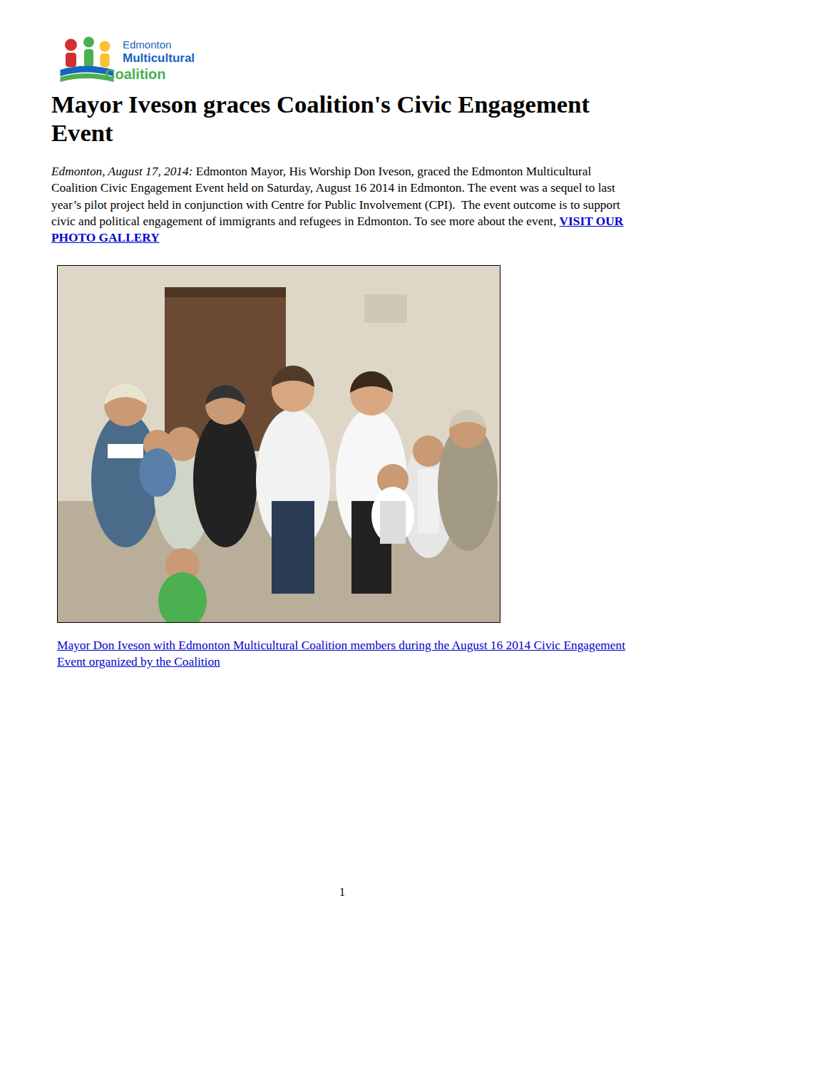Mayor Iveson graces Coalition's Civic Engagement Event
Edmonton, August 17, 2014: Edmonton Mayor, His Worship Don Iveson, graced the Edmonton Multicultural Coalition Civic Engagement Event held on Saturday, August 16 2014 in Edmonton. The event was a sequel to last year’s pilot project held in conjunction with Centre for Public Involvement (CPI). The event outcome is to support civic and political engagement of immigrants and refugees in Edmonton. To see more about the event, VISIT OUR PHOTO GALLERY
Mayor Don Iveson with Edmonton Multicultural Coalition members during the August 16 2014 Civic Engagement Event organized by the Coalition
1